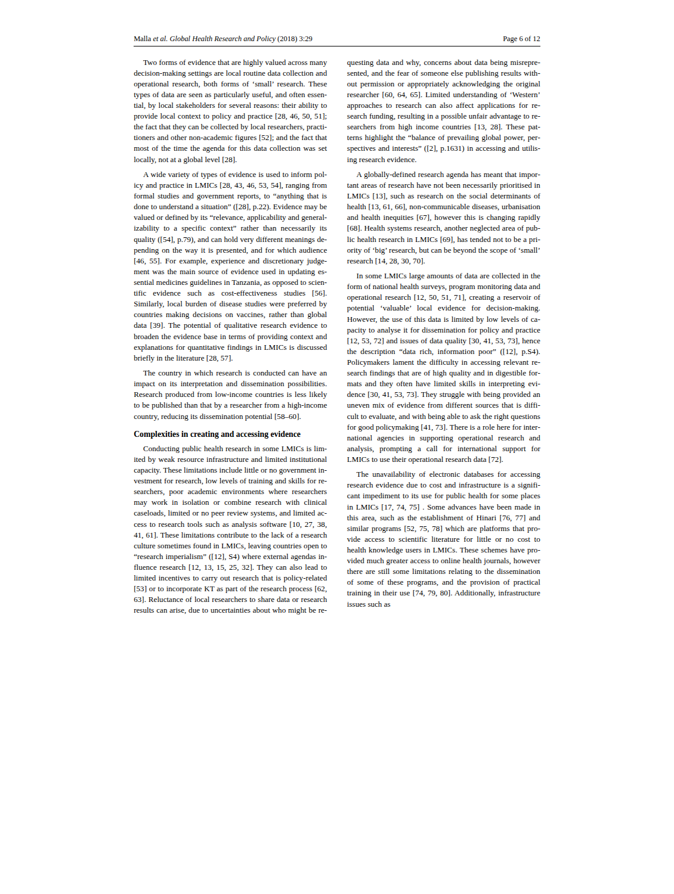Malla et al. Global Health Research and Policy (2018) 3:29 Page 6 of 12
Two forms of evidence that are highly valued across many decision-making settings are local routine data collection and operational research, both forms of ‘small’ research. These types of data are seen as particularly useful, and often essential, by local stakeholders for several reasons: their ability to provide local context to policy and practice [28, 46, 50, 51]; the fact that they can be collected by local researchers, practitioners and other non-academic figures [52]; and the fact that most of the time the agenda for this data collection was set locally, not at a global level [28].
A wide variety of types of evidence is used to inform policy and practice in LMICs [28, 43, 46, 53, 54], ranging from formal studies and government reports, to “anything that is done to understand a situation” ([28], p.22). Evidence may be valued or defined by its “relevance, applicability and generalizability to a specific context” rather than necessarily its quality ([54], p.79), and can hold very different meanings depending on the way it is presented, and for which audience [46, 55]. For example, experience and discretionary judgement was the main source of evidence used in updating essential medicines guidelines in Tanzania, as opposed to scientific evidence such as cost-effectiveness studies [56]. Similarly, local burden of disease studies were preferred by countries making decisions on vaccines, rather than global data [39]. The potential of qualitative research evidence to broaden the evidence base in terms of providing context and explanations for quantitative findings in LMICs is discussed briefly in the literature [28, 57].
The country in which research is conducted can have an impact on its interpretation and dissemination possibilities. Research produced from low-income countries is less likely to be published than that by a researcher from a high-income country, reducing its dissemination potential [58–60].
Complexities in creating and accessing evidence
Conducting public health research in some LMICs is limited by weak resource infrastructure and limited institutional capacity. These limitations include little or no government investment for research, low levels of training and skills for researchers, poor academic environments where researchers may work in isolation or combine research with clinical caseloads, limited or no peer review systems, and limited access to research tools such as analysis software [10, 27, 38, 41, 61]. These limitations contribute to the lack of a research culture sometimes found in LMICs, leaving countries open to “research imperialism” ([12], S4) where external agendas influence research [12, 13, 15, 25, 32]. They can also lead to limited incentives to carry out research that is policy-related [53] or to incorporate KT as part of the research process [62, 63]. Reluctance of local researchers to share data or research results can arise, due to uncertainties about who might be requesting data and why, concerns about data being misrepresented, and the fear of someone else publishing results without permission or appropriately acknowledging the original researcher [60, 64, 65]. Limited understanding of ‘Western’ approaches to research can also affect applications for research funding, resulting in a possible unfair advantage to researchers from high income countries [13, 28]. These patterns highlight the “balance of prevailing global power, perspectives and interests” ([2], p.1631) in accessing and utilising research evidence.
A globally-defined research agenda has meant that important areas of research have not been necessarily prioritised in LMICs [13], such as research on the social determinants of health [13, 61, 66], non-communicable diseases, urbanisation and health inequities [67], however this is changing rapidly [68]. Health systems research, another neglected area of public health research in LMICs [69], has tended not to be a priority of ‘big’ research, but can be beyond the scope of ‘small’ research [14, 28, 30, 70].
In some LMICs large amounts of data are collected in the form of national health surveys, program monitoring data and operational research [12, 50, 51, 71], creating a reservoir of potential ‘valuable’ local evidence for decision-making. However, the use of this data is limited by low levels of capacity to analyse it for dissemination for policy and practice [12, 53, 72] and issues of data quality [30, 41, 53, 73], hence the description “data rich, information poor” ([12], p.S4). Policymakers lament the difficulty in accessing relevant research findings that are of high quality and in digestible formats and they often have limited skills in interpreting evidence [30, 41, 53, 73]. They struggle with being provided an uneven mix of evidence from different sources that is difficult to evaluate, and with being able to ask the right questions for good policymaking [41, 73]. There is a role here for international agencies in supporting operational research and analysis, prompting a call for international support for LMICs to use their operational research data [72].
The unavailability of electronic databases for accessing research evidence due to cost and infrastructure is a significant impediment to its use for public health for some places in LMICs [17, 74, 75] . Some advances have been made in this area, such as the establishment of Hinari [76, 77] and similar programs [52, 75, 78] which are platforms that provide access to scientific literature for little or no cost to health knowledge users in LMICs. These schemes have provided much greater access to online health journals, however there are still some limitations relating to the dissemination of some of these programs, and the provision of practical training in their use [74, 79, 80]. Additionally, infrastructure issues such as